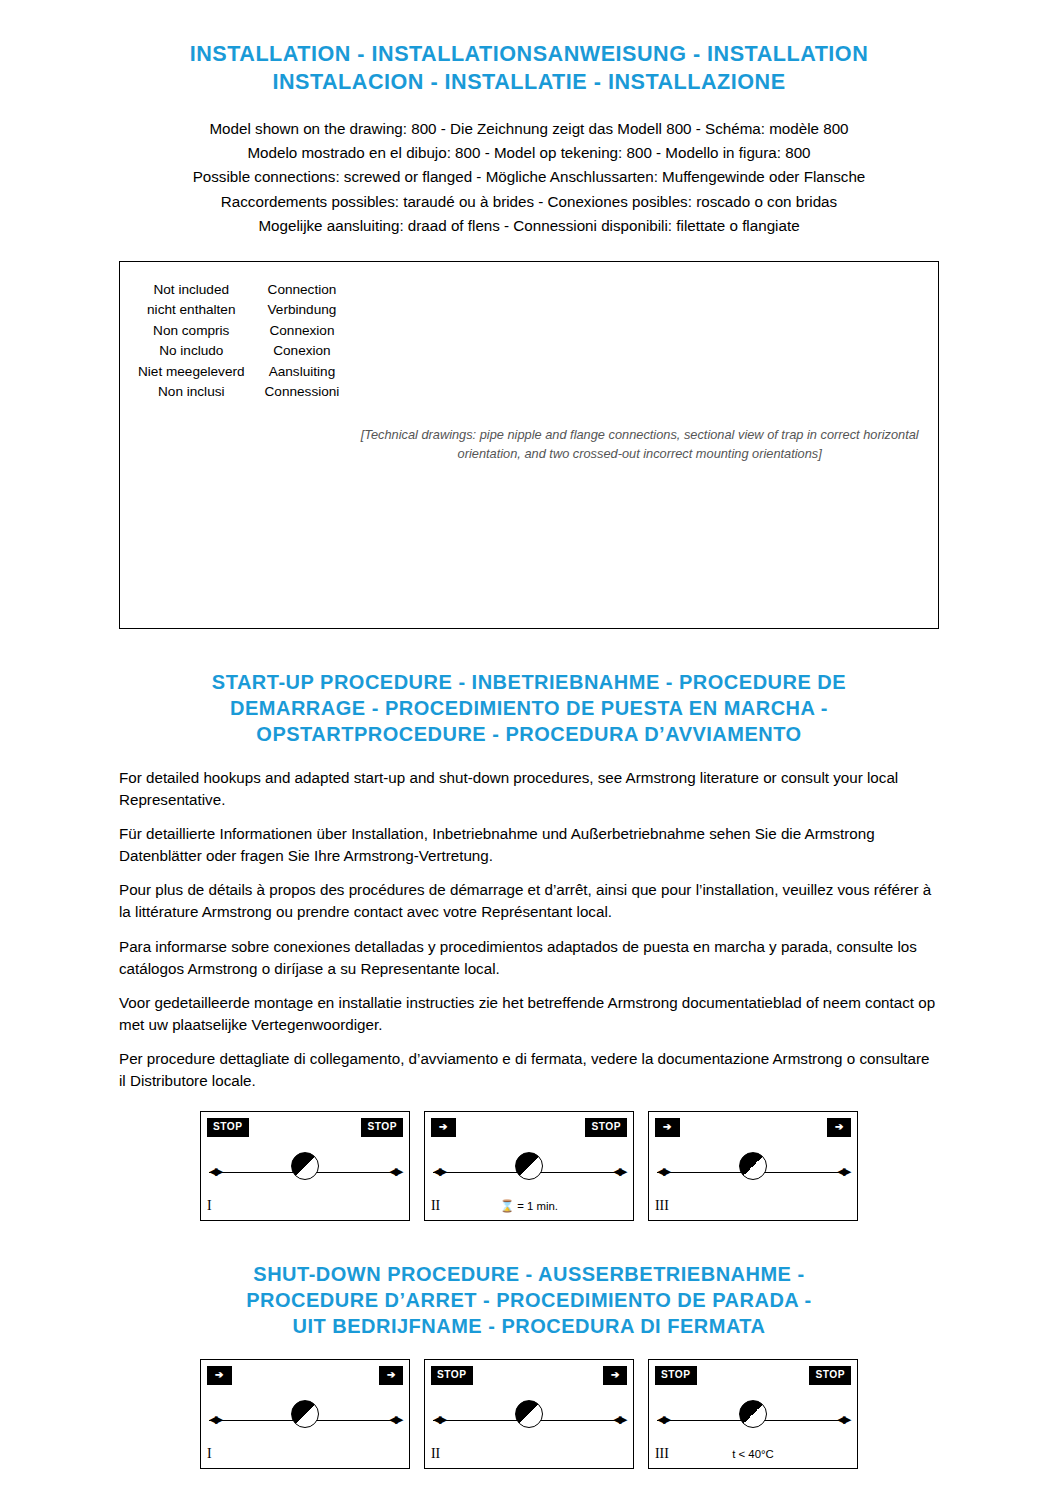INSTALLATION - INSTALLATIONSANWEISUNG - INSTALLATION
INSTALACION - INSTALLATIE - INSTALLAZIONE
Model shown on the drawing: 800 - Die Zeichnung zeigt das Modell 800 - Schéma: modèle 800
Modelo mostrado en el dibujo: 800 - Model op tekening: 800 - Modello in figura: 800
Possible connections: screwed or flanged - Mögliche Anschlussarten: Muffengewinde oder Flansche
Raccordements possibles: taraudé ou à brides - Conexiones posibles: roscado o con bridas
Mogelijke aansluiting: draad of flens - Connessioni disponibili: filettate o flangiate
Not included
nicht enthalten
Non compris
No includo
Niet meegeleverd
Non inclusi
Connection
Verbindung
Connexion
Conexion
Aansluiting
Connessioni
[Technical drawings: pipe nipple and flange connections, sectional view of trap in correct horizontal orientation, and two crossed-out incorrect mounting orientations]
START-UP PROCEDURE - INBETRIEBNAHME - PROCEDURE DE
DEMARRAGE - PROCEDIMIENTO DE PUESTA EN MARCHA -
OPSTARTPROCEDURE - PROCEDURA D’AVVIAMENTO
For detailed hookups and adapted start-up and shut-down procedures, see Armstrong literature or consult your local Representative.
Für detaillierte Informationen über Installation, Inbetriebnahme und Außerbetriebnahme sehen Sie die Armstrong Datenblätter oder fragen Sie Ihre Armstrong-Vertretung.
Pour plus de détails à propos des procédures de démarrage et d’arrêt, ainsi que pour l’installation, veuillez vous référer à la littérature Armstrong ou prendre contact avec votre Représentant local.
Para informarse sobre conexiones detalladas y procedimientos adaptados de puesta en marcha y parada, consulte los catálogos Armstrong o diríjase a su Representante local.
Voor gedetailleerde montage en installatie instructies zie het betreffende Armstrong documentatieblad of neem contact op met uw plaatselijke Vertegenwoordiger.
Per procedure dettagliate di collegamento, d’avviamento e di fermata, vedere la documentazione Armstrong o consultare il Distributore locale.
STOP STOP
I
➔ STOP
II ⌛ = 1 min.
➔ ➔
III
SHUT-DOWN PROCEDURE - AUSSERBETRIEBNAHME -
PROCEDURE D’ARRET - PROCEDIMIENTO DE PARADA -
UIT BEDRIJFNAME - PROCEDURA DI FERMATA
➔ ➔
I
STOP ➔
II
STOP STOP
III t < 40°C